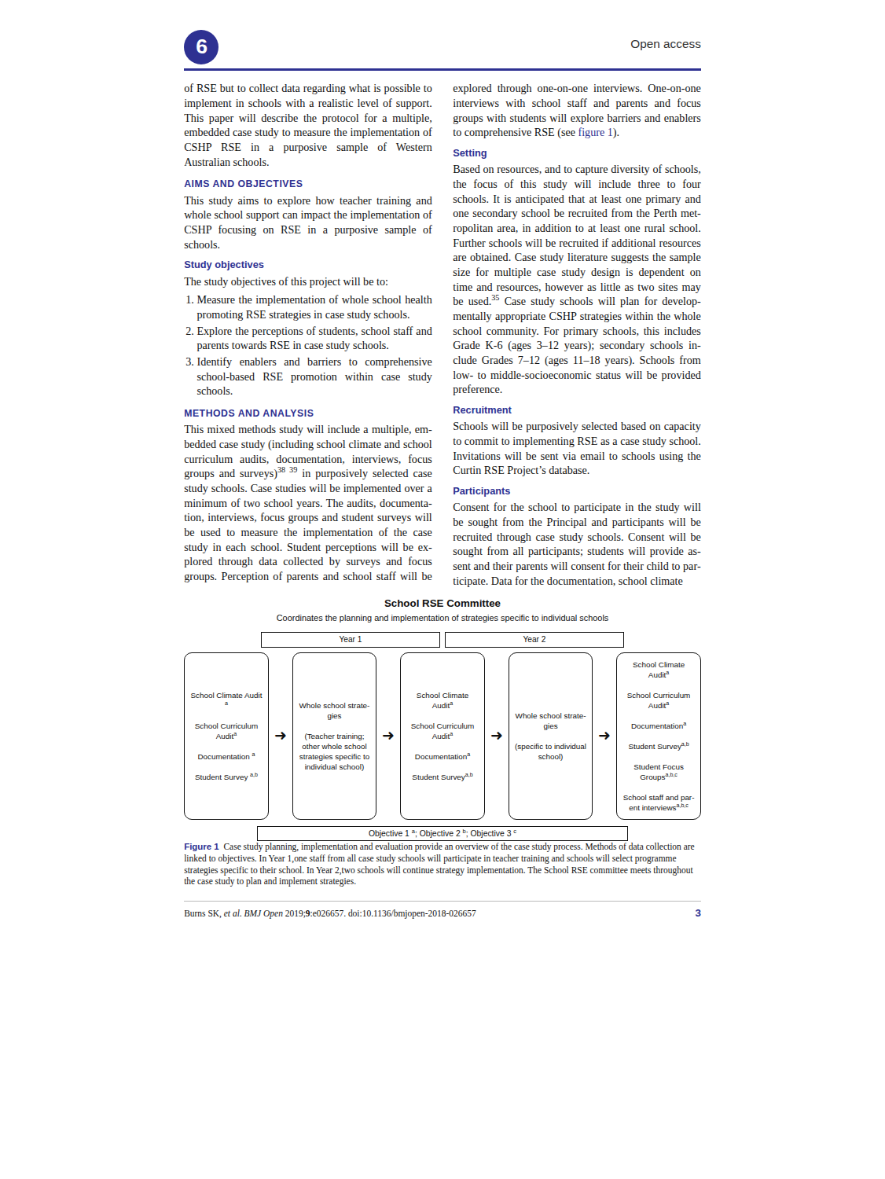6
Open access
of RSE but to collect data regarding what is possible to implement in schools with a realistic level of support. This paper will describe the protocol for a multiple, embedded case study to measure the implementation of CSHP RSE in a purposive sample of Western Australian schools.
Aims and objectives
This study aims to explore how teacher training and whole school support can impact the implementation of CSHP focusing on RSE in a purposive sample of schools.
Study objectives
The study objectives of this project will be to:
Measure the implementation of whole school health promoting RSE strategies in case study schools.
Explore the perceptions of students, school staff and parents towards RSE in case study schools.
Identify enablers and barriers to comprehensive school-based RSE promotion within case study schools.
Methods and analysis
This mixed methods study will include a multiple, embedded case study (including school climate and school curriculum audits, documentation, interviews, focus groups and surveys)38 39 in purposively selected case study schools. Case studies will be implemented over a minimum of two school years. The audits, documentation, interviews, focus groups and student surveys will be used to measure the implementation of the case study in each school. Student perceptions will be explored through data collected by surveys and focus groups. Perception of parents and school staff will be explored through one-on-one interviews. One-on-one interviews with school staff and parents and focus groups with students will explore barriers and enablers to comprehensive RSE (see figure 1).
Setting
Based on resources, and to capture diversity of schools, the focus of this study will include three to four schools. It is anticipated that at least one primary and one secondary school be recruited from the Perth metropolitan area, in addition to at least one rural school. Further schools will be recruited if additional resources are obtained. Case study literature suggests the sample size for multiple case study design is dependent on time and resources, however as little as two sites may be used.35 Case study schools will plan for developmentally appropriate CSHP strategies within the whole school community. For primary schools, this includes Grade K-6 (ages 3–12 years); secondary schools include Grades 7–12 (ages 11–18 years). Schools from low- to middle-socioeconomic status will be provided preference.
Recruitment
Schools will be purposively selected based on capacity to commit to implementing RSE as a case study school. Invitations will be sent via email to schools using the Curtin RSE Project’s database.
Participants
Consent for the school to participate in the study will be sought from the Principal and participants will be recruited through case study schools. Consent will be sought from all participants; students will provide assent and their parents will consent for their child to participate. Data for the documentation, school climate
School RSE Committee
Coordinates the planning and implementation of strategies specific to individual schools
Year 1
Year 2
School Climate Audit a
School Curriculum Audita
Documentation a
Student Survey a,b
➜
Whole school strategies
(Teacher training; other whole school strategies specific to individual school)
➜
School Climate Audita
School Curriculum Audita
Documentationa
Student Surveya,b
➜
Whole school strategies
(specific to individual school)
➜
School Climate Audita
School Curriculum Audita
Documentationa
Student Surveya,b
Student Focus Groupsa,b,c
School staff and parent interviewsa,b,c
Objective 1 a; Objective 2 b; Objective 3 c
Figure 1 Case study planning, implementation and evaluation provide an overview of the case study process. Methods of data collection are linked to objectives. In Year 1,one staff from all case study schools will participate in teacher training and schools will select programme strategies specific to their school. In Year 2,two schools will continue strategy implementation. The School RSE committee meets throughout the case study to plan and implement strategies.
Burns SK, et al. BMJ Open 2019;9:e026657. doi:10.1136/bmjopen-2018-026657
3